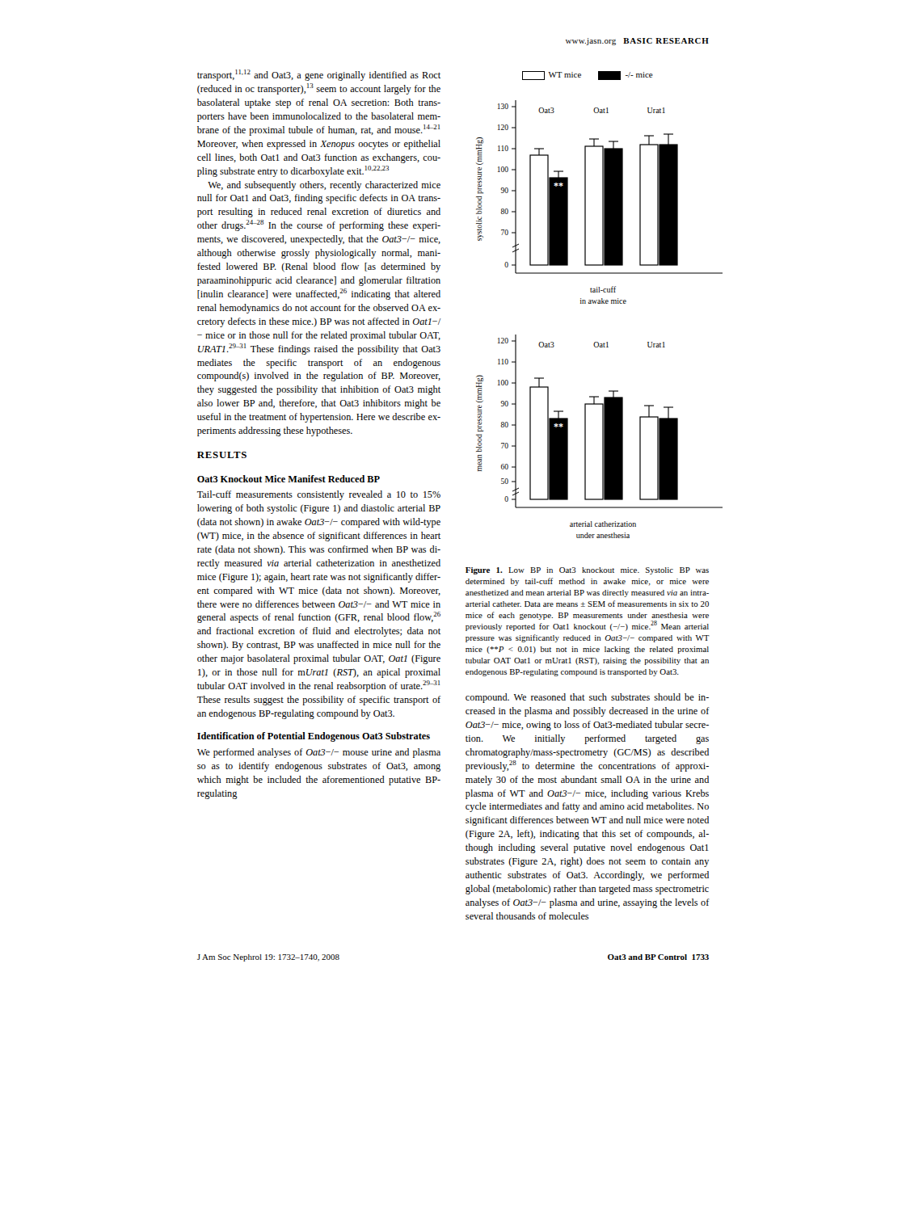www.jasn.org BASIC RESEARCH
transport,11,12 and Oat3, a gene originally identified as Roct (reduced in oc transporter),13 seem to account largely for the basolateral uptake step of renal OA secretion: Both transporters have been immunolocalized to the basolateral membrane of the proximal tubule of human, rat, and mouse.14–21 Moreover, when expressed in Xenopus oocytes or epithelial cell lines, both Oat1 and Oat3 function as exchangers, coupling substrate entry to dicarboxylate exit.10,22,23
We, and subsequently others, recently characterized mice null for Oat1 and Oat3, finding specific defects in OA transport resulting in reduced renal excretion of diuretics and other drugs.24–28 In the course of performing these experiments, we discovered, unexpectedly, that the Oat3−/− mice, although otherwise grossly physiologically normal, manifested lowered BP. (Renal blood flow [as determined by paraaminohippuric acid clearance] and glomerular filtration [inulin clearance] were unaffected,26 indicating that altered renal hemodynamics do not account for the observed OA excretory defects in these mice.) BP was not affected in Oat1−/− mice or in those null for the related proximal tubular OAT, URAT1.29–31 These findings raised the possibility that Oat3 mediates the specific transport of an endogenous compound(s) involved in the regulation of BP. Moreover, they suggested the possibility that inhibition of Oat3 might also lower BP and, therefore, that Oat3 inhibitors might be useful in the treatment of hypertension. Here we describe experiments addressing these hypotheses.
RESULTS
Oat3 Knockout Mice Manifest Reduced BP
Tail-cuff measurements consistently revealed a 10 to 15% lowering of both systolic (Figure 1) and diastolic arterial BP (data not shown) in awake Oat3−/− compared with wild-type (WT) mice, in the absence of significant differences in heart rate (data not shown). This was confirmed when BP was directly measured via arterial catheterization in anesthetized mice (Figure 1); again, heart rate was not significantly different compared with WT mice (data not shown). Moreover, there were no differences between Oat3−/− and WT mice in general aspects of renal function (GFR, renal blood flow,26 and fractional excretion of fluid and electrolytes; data not shown). By contrast, BP was unaffected in mice null for the other major basolateral proximal tubular OAT, Oat1 (Figure 1), or in those null for mUrat1 (RST), an apical proximal tubular OAT involved in the renal reabsorption of urate.29–31 These results suggest the possibility of specific transport of an endogenous BP-regulating compound by Oat3.
Identification of Potential Endogenous Oat3 Substrates
We performed analyses of Oat3−/− mouse urine and plasma so as to identify endogenous substrates of Oat3, among which might be included the aforementioned putative BP-regulating
WT mice -/- mice
systolic blood pressure (mmHg) 130 120 110 100 90 80 70 0 Oat3 Oat1 Urat1 ** tail-cuff in awake mice mean blood pressure (mmHg) 120 110 100 90 80 70 60 50 0 Oat3 Oat1 Urat1 ** arterial catherization under anesthesia
Figure 1. Low BP in Oat3 knockout mice. Systolic BP was determined by tail-cuff method in awake mice, or mice were anesthetized and mean arterial BP was directly measured via an intra-arterial catheter. Data are means ± SEM of measurements in six to 20 mice of each genotype. BP measurements under anesthesia were previously reported for Oat1 knockout (−/−) mice.28 Mean arterial pressure was significantly reduced in Oat3−/− compared with WT mice (**P < 0.01) but not in mice lacking the related proximal tubular OAT Oat1 or mUrat1 (RST), raising the possibility that an endogenous BP-regulating compound is transported by Oat3.
compound. We reasoned that such substrates should be increased in the plasma and possibly decreased in the urine of Oat3−/− mice, owing to loss of Oat3-mediated tubular secretion. We initially performed targeted gas chromatography/mass-spectrometry (GC/MS) as described previously,28 to determine the concentrations of approximately 30 of the most abundant small OA in the urine and plasma of WT and Oat3−/− mice, including various Krebs cycle intermediates and fatty and amino acid metabolites. No significant differences between WT and null mice were noted (Figure 2A, left), indicating that this set of compounds, although including several putative novel endogenous Oat1 substrates (Figure 2A, right) does not seem to contain any authentic substrates of Oat3. Accordingly, we performed global (metabolomic) rather than targeted mass spectrometric analyses of Oat3−/− plasma and urine, assaying the levels of several thousands of molecules
J Am Soc Nephrol 19: 1732–1740, 2008
Oat3 and BP Control1733